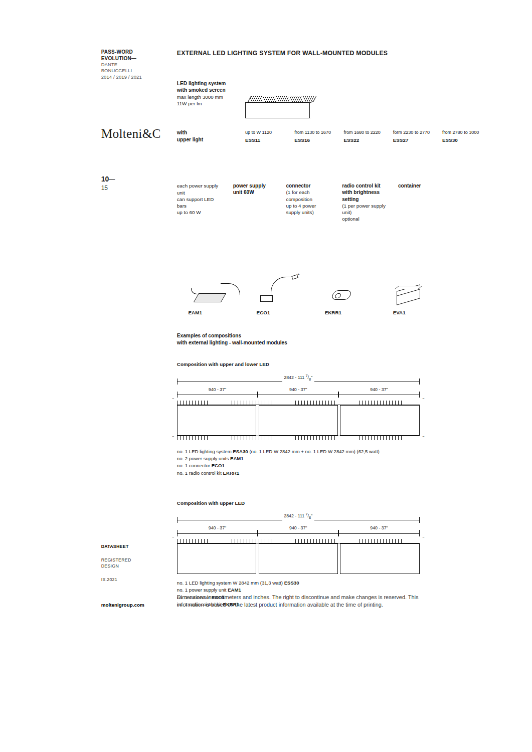PASS-WORD
EVOLUTION—
DANTE
BONUCCELLI
2014 / 2019 / 2021
Molteni&C
10—
15
DATASHEET
REGISTERED
DESIGN
IX.2021
moltenigroup.com
Dimensions in centimeters and inches. The right to discontinue and make changes is reserved. This information is based on the latest product information available at the time of printing.
EXTERNAL LED LIGHTING SYSTEM FOR WALL-MOUNTED MODULES
LED lighting system
with smoked screen
max length 3000 mm
11W per lm
with
upper light
up to W 1120
ESS11
from 1130 to 1670
ESS16
from 1680 to 2220
ESS22
form 2230 to 2770
ESS27
from 2780 to 3000
ESS30
each power supply unit
can support LED bars
up to 60 W
power supply
unit 60W
connector
(1 for each composition
up to 4 power supply units)
radio control kit
with brightness
setting
(1 per power supply unit)
optional
container
EAM1
+
ECO1
EKRR1
EVA1
Examples of compositions
with external lighting - wall-mounted modules
Composition with upper and lower LED
2842 - 111 7/8"
940 - 37"
940 - 37"
940 - 37"
−−
−−
no. 1 LED lighting system ESA30 (no. 1 LED W 2842 mm + no. 1 LED W 2842 mm) (62,5 watt)
no. 2 power supply units EAM1
no. 1 connector ECO1
no. 1 radio control kit EKRR1
Composition with upper LED
2842 - 111 7/8"
940 - 37"
940 - 37"
940 - 37"
−−
no. 1 LED lighting system W 2842 mm (31,3 watt) ESS30
no. 1 power supply unit EAM1
no. 1 connector ECO1
no. 1 radio control kit EKRR1